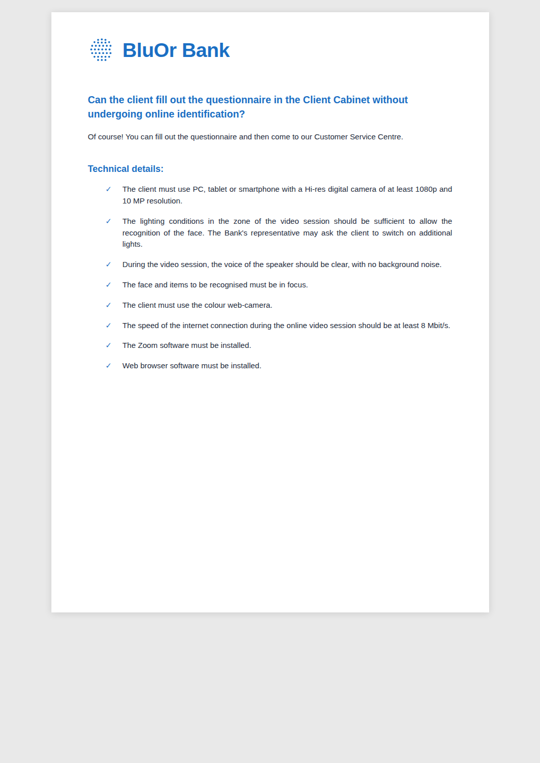BluOr Bank
Can the client fill out the questionnaire in the Client Cabinet without undergoing online identification?
Of course! You can fill out the questionnaire and then come to our Customer Service Centre.
Technical details:
The client must use PC, tablet or smartphone with a Hi-res digital camera of at least 1080p and 10 MP resolution.
The lighting conditions in the zone of the video session should be sufficient to allow the recognition of the face. The Bank's representative may ask the client to switch on additional lights.
During the video session, the voice of the speaker should be clear, with no background noise.
The face and items to be recognised must be in focus.
The client must use the colour web-camera.
The speed of the internet connection during the online video session should be at least 8 Mbit/s.
The Zoom software must be installed.
Web browser software must be installed.